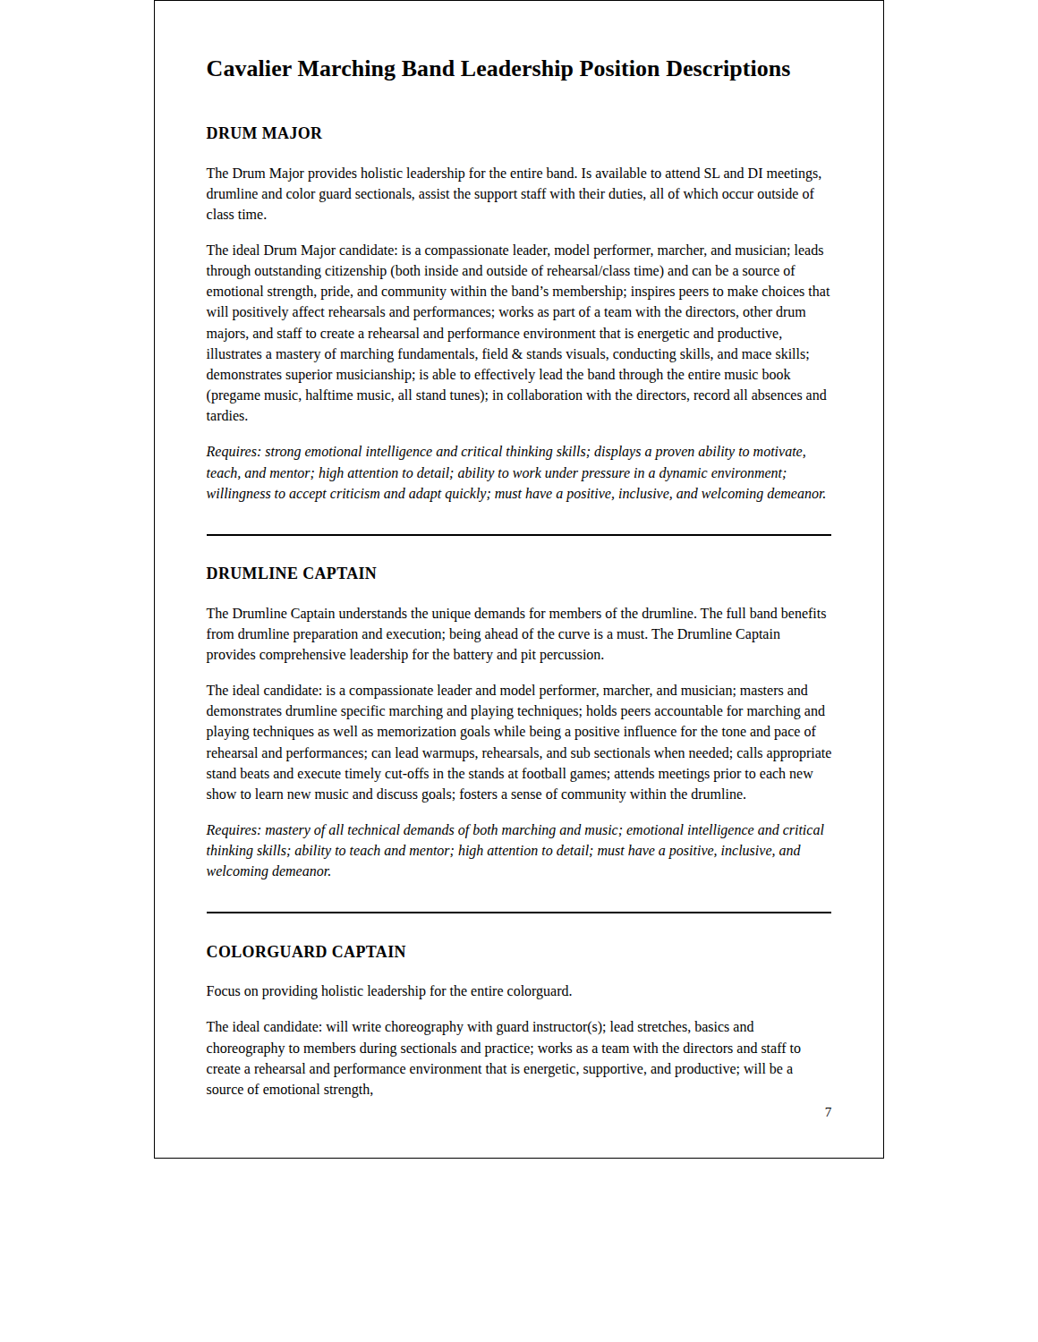Cavalier Marching Band Leadership Position Descriptions
DRUM MAJOR
The Drum Major provides holistic leadership for the entire band. Is available to attend SL and DI meetings, drumline and color guard sectionals, assist the support staff with their duties, all of which occur outside of class time.
The ideal Drum Major candidate: is a compassionate leader, model performer, marcher, and musician; leads through outstanding citizenship (both inside and outside of rehearsal/class time) and can be a source of emotional strength, pride, and community within the band’s membership; inspires peers to make choices that will positively affect rehearsals and performances; works as part of a team with the directors, other drum majors, and staff to create a rehearsal and performance environment that is energetic and productive, illustrates a mastery of marching fundamentals, field & stands visuals, conducting skills, and mace skills; demonstrates superior musicianship; is able to effectively lead the band through the entire music book (pregame music, halftime music, all stand tunes); in collaboration with the directors, record all absences and tardies.
Requires: strong emotional intelligence and critical thinking skills; displays a proven ability to motivate, teach, and mentor; high attention to detail; ability to work under pressure in a dynamic environment; willingness to accept criticism and adapt quickly; must have a positive, inclusive, and welcoming demeanor.
DRUMLINE CAPTAIN
The Drumline Captain understands the unique demands for members of the drumline. The full band benefits from drumline preparation and execution; being ahead of the curve is a must. The Drumline Captain provides comprehensive leadership for the battery and pit percussion.
The ideal candidate: is a compassionate leader and model performer, marcher, and musician; masters and demonstrates drumline specific marching and playing techniques; holds peers accountable for marching and playing techniques as well as memorization goals while being a positive influence for the tone and pace of rehearsal and performances; can lead warmups, rehearsals, and sub sectionals when needed; calls appropriate stand beats and execute timely cut-offs in the stands at football games; attends meetings prior to each new show to learn new music and discuss goals; fosters a sense of community within the drumline.
Requires: mastery of all technical demands of both marching and music; emotional intelligence and critical thinking skills; ability to teach and mentor; high attention to detail; must have a positive, inclusive, and welcoming demeanor.
COLORGUARD CAPTAIN
Focus on providing holistic leadership for the entire colorguard.
The ideal candidate: will write choreography with guard instructor(s); lead stretches, basics and choreography to members during sectionals and practice; works as a team with the directors and staff to create a rehearsal and performance environment that is energetic, supportive, and productive; will be a source of emotional strength,
7